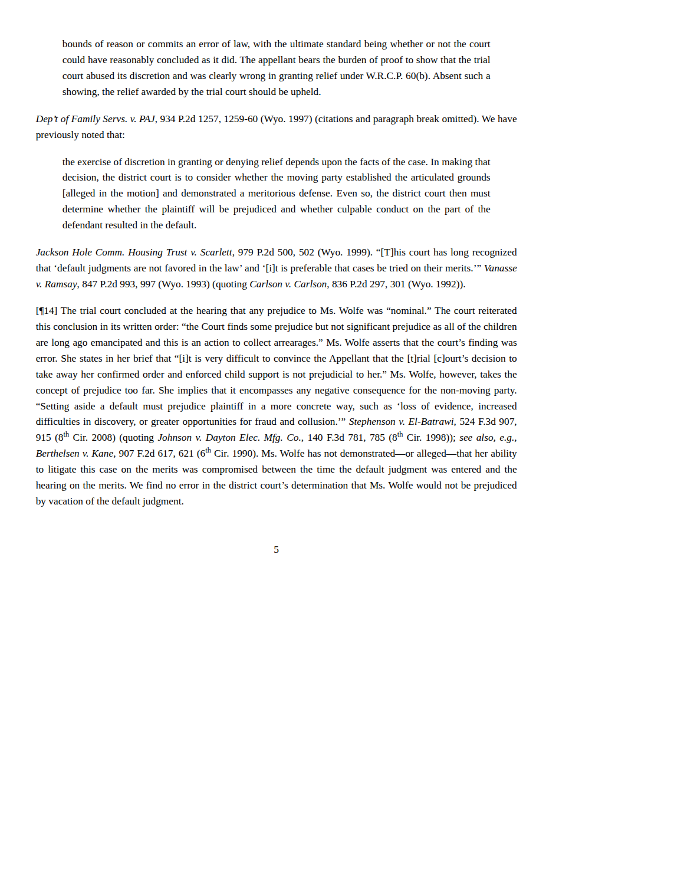bounds of reason or commits an error of law, with the ultimate standard being whether or not the court could have reasonably concluded as it did. The appellant bears the burden of proof to show that the trial court abused its discretion and was clearly wrong in granting relief under W.R.C.P. 60(b). Absent such a showing, the relief awarded by the trial court should be upheld.
Dep’t of Family Servs. v. PAJ, 934 P.2d 1257, 1259-60 (Wyo. 1997) (citations and paragraph break omitted). We have previously noted that:
the exercise of discretion in granting or denying relief depends upon the facts of the case. In making that decision, the district court is to consider whether the moving party established the articulated grounds [alleged in the motion] and demonstrated a meritorious defense. Even so, the district court then must determine whether the plaintiff will be prejudiced and whether culpable conduct on the part of the defendant resulted in the default.
Jackson Hole Comm. Housing Trust v. Scarlett, 979 P.2d 500, 502 (Wyo. 1999). “[T]his court has long recognized that ‘default judgments are not favored in the law’ and ‘[i]t is preferable that cases be tried on their merits.’” Vanasse v. Ramsay, 847 P.2d 993, 997 (Wyo. 1993) (quoting Carlson v. Carlson, 836 P.2d 297, 301 (Wyo. 1992)).
[¶14] The trial court concluded at the hearing that any prejudice to Ms. Wolfe was “nominal.” The court reiterated this conclusion in its written order: “the Court finds some prejudice but not significant prejudice as all of the children are long ago emancipated and this is an action to collect arrearages.” Ms. Wolfe asserts that the court’s finding was error. She states in her brief that “[i]t is very difficult to convince the Appellant that the [t]rial [c]ourt’s decision to take away her confirmed order and enforced child support is not prejudicial to her.” Ms. Wolfe, however, takes the concept of prejudice too far. She implies that it encompasses any negative consequence for the non-moving party. “Setting aside a default must prejudice plaintiff in a more concrete way, such as ‘loss of evidence, increased difficulties in discovery, or greater opportunities for fraud and collusion.’” Stephenson v. El-Batrawi, 524 F.3d 907, 915 (8th Cir. 2008) (quoting Johnson v. Dayton Elec. Mfg. Co., 140 F.3d 781, 785 (8th Cir. 1998)); see also, e.g., Berthelsen v. Kane, 907 F.2d 617, 621 (6th Cir. 1990). Ms. Wolfe has not demonstrated—or alleged—that her ability to litigate this case on the merits was compromised between the time the default judgment was entered and the hearing on the merits. We find no error in the district court’s determination that Ms. Wolfe would not be prejudiced by vacation of the default judgment.
5